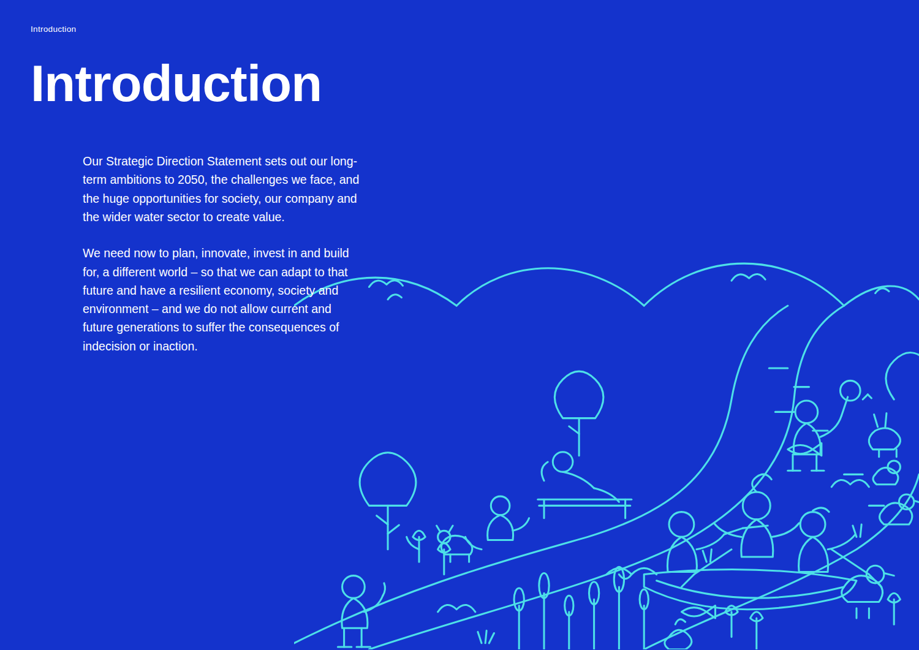Introduction
Introduction
Our Strategic Direction Statement sets out our long-term ambitions to 2050, the challenges we face, and the huge opportunities for society, our company and the wider water sector to create value.
We need now to plan, innovate, invest in and build for, a different world – so that we can adapt to that future and have a resilient economy, society and environment – and we do not allow current and future generations to suffer the consequences of indecision or inaction.